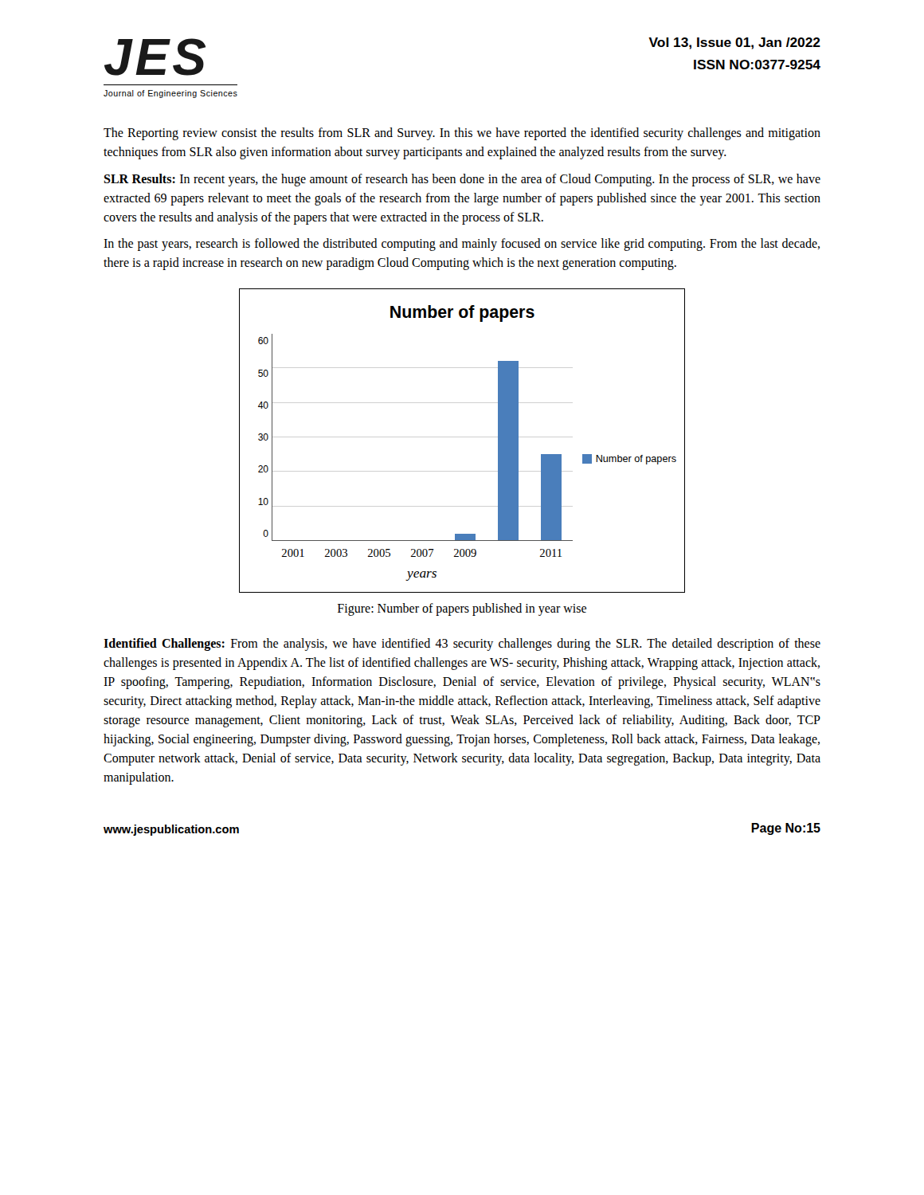JES
Journal of Engineering Sciences
Vol 13, Issue 01, Jan /2022
ISSN NO:0377-9254
The Reporting review consist the results from SLR and Survey. In this we have reported the identified security challenges and mitigation techniques from SLR also given information about survey participants and explained the analyzed results from the survey.
SLR Results: In recent years, the huge amount of research has been done in the area of Cloud Computing. In the process of SLR, we have extracted 69 papers relevant to meet the goals of the research from the large number of papers published since the year 2001. This section covers the results and analysis of the papers that were extracted in the process of SLR.
In the past years, research is followed the distributed computing and mainly focused on service like grid computing. From the last decade, there is a rapid increase in research on new paradigm Cloud Computing which is the next generation computing.
Number of papers
60 50 40 30 20 10 0
2001 2003 2005 2007 2009 2011
years
Number of papers
Figure: Number of papers published in year wise
Identified Challenges: From the analysis, we have identified 43 security challenges during the SLR. The detailed description of these challenges is presented in Appendix A. The list of identified challenges are WS- security, Phishing attack, Wrapping attack, Injection attack, IP spoofing, Tampering, Repudiation, Information Disclosure, Denial of service, Elevation of privilege, Physical security, WLAN‟s security, Direct attacking method, Replay attack, Man-in-the middle attack, Reflection attack, Interleaving, Timeliness attack, Self adaptive storage resource management, Client monitoring, Lack of trust, Weak SLAs, Perceived lack of reliability, Auditing, Back door, TCP hijacking, Social engineering, Dumpster diving, Password guessing, Trojan horses, Completeness, Roll back attack, Fairness, Data leakage, Computer network attack, Denial of service, Data security, Network security, data locality, Data segregation, Backup, Data integrity, Data manipulation.
www.jespublication.com
Page No:15